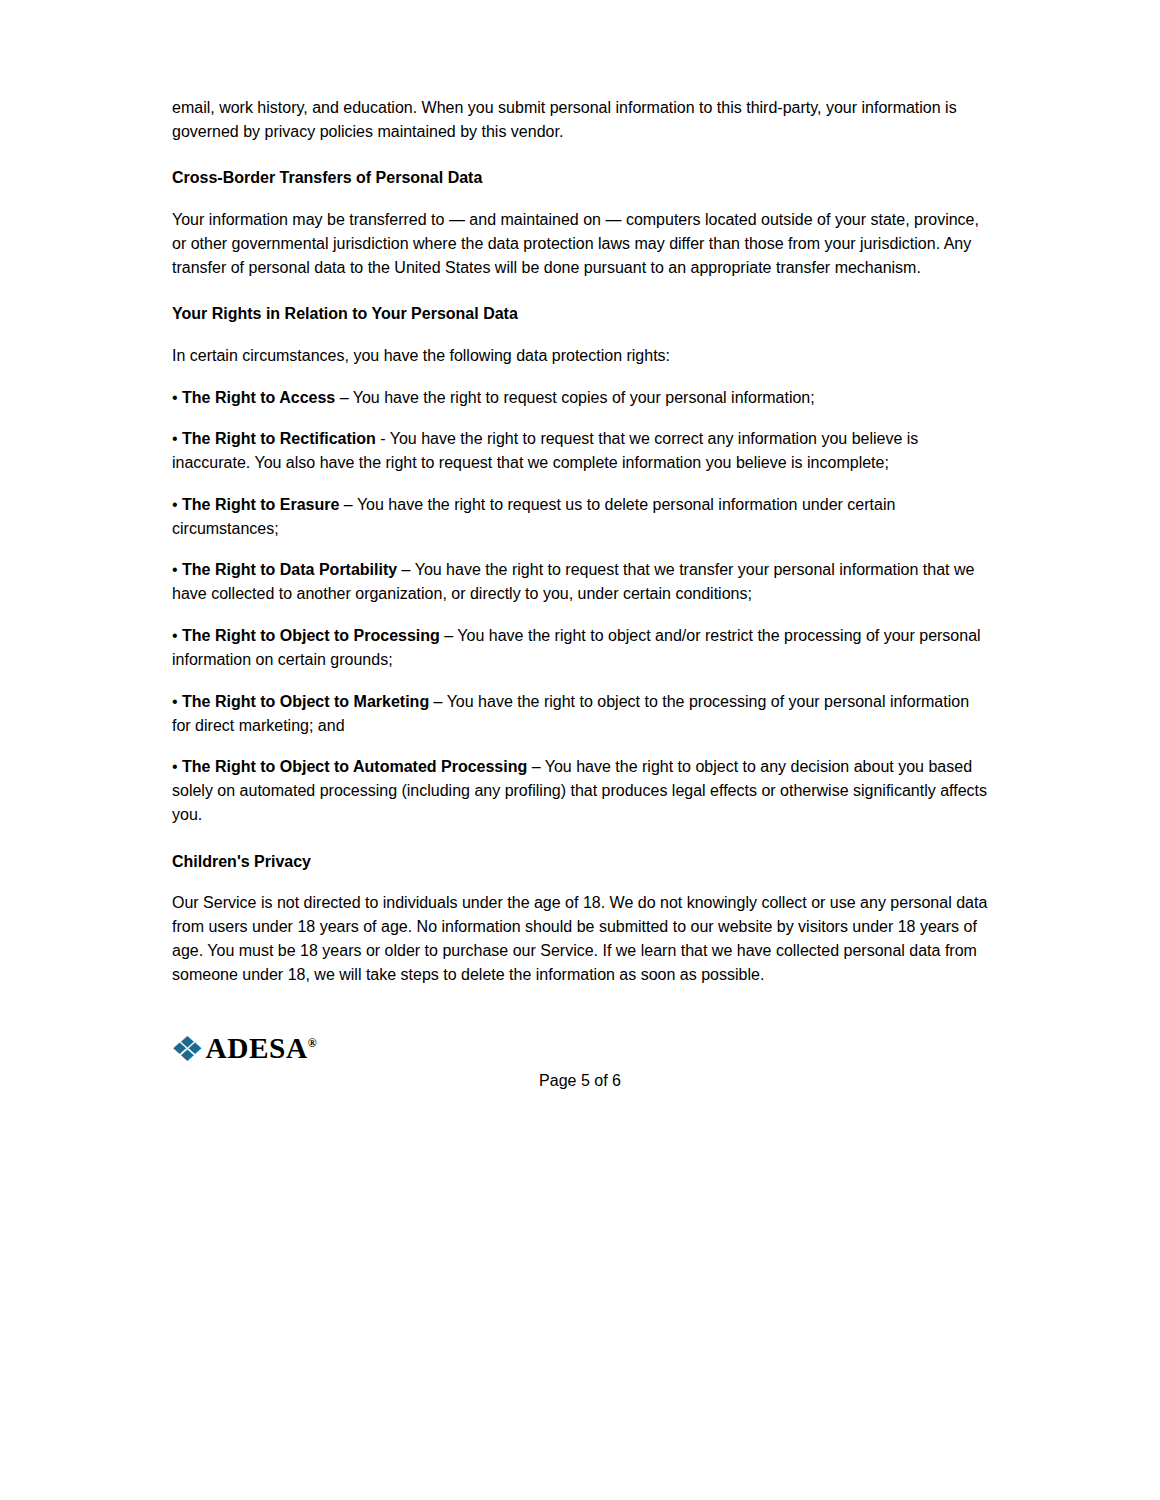email, work history, and education. When you submit personal information to this third-party, your information is governed by privacy policies maintained by this vendor.
Cross-Border Transfers of Personal Data
Your information may be transferred to — and maintained on — computers located outside of your state, province, or other governmental jurisdiction where the data protection laws may differ than those from your jurisdiction. Any transfer of personal data to the United States will be done pursuant to an appropriate transfer mechanism.
Your Rights in Relation to Your Personal Data
In certain circumstances, you have the following data protection rights:
• The Right to Access – You have the right to request copies of your personal information;
• The Right to Rectification - You have the right to request that we correct any information you believe is inaccurate. You also have the right to request that we complete information you believe is incomplete;
• The Right to Erasure – You have the right to request us to delete personal information under certain circumstances;
• The Right to Data Portability – You have the right to request that we transfer your personal information that we have collected to another organization, or directly to you, under certain conditions;
• The Right to Object to Processing – You have the right to object and/or restrict the processing of your personal information on certain grounds;
• The Right to Object to Marketing – You have the right to object to the processing of your personal information for direct marketing; and
• The Right to Object to Automated Processing – You have the right to object to any decision about you based solely on automated processing (including any profiling) that produces legal effects or otherwise significantly affects you.
Children's Privacy
Our Service is not directed to individuals under the age of 18. We do not knowingly collect or use any personal data from users under 18 years of age. No information should be submitted to our website by visitors under 18 years of age. You must be 18 years or older to purchase our Service. If we learn that we have collected personal data from someone under 18, we will take steps to delete the information as soon as possible.
❖ ADESA®
Page 5 of 6